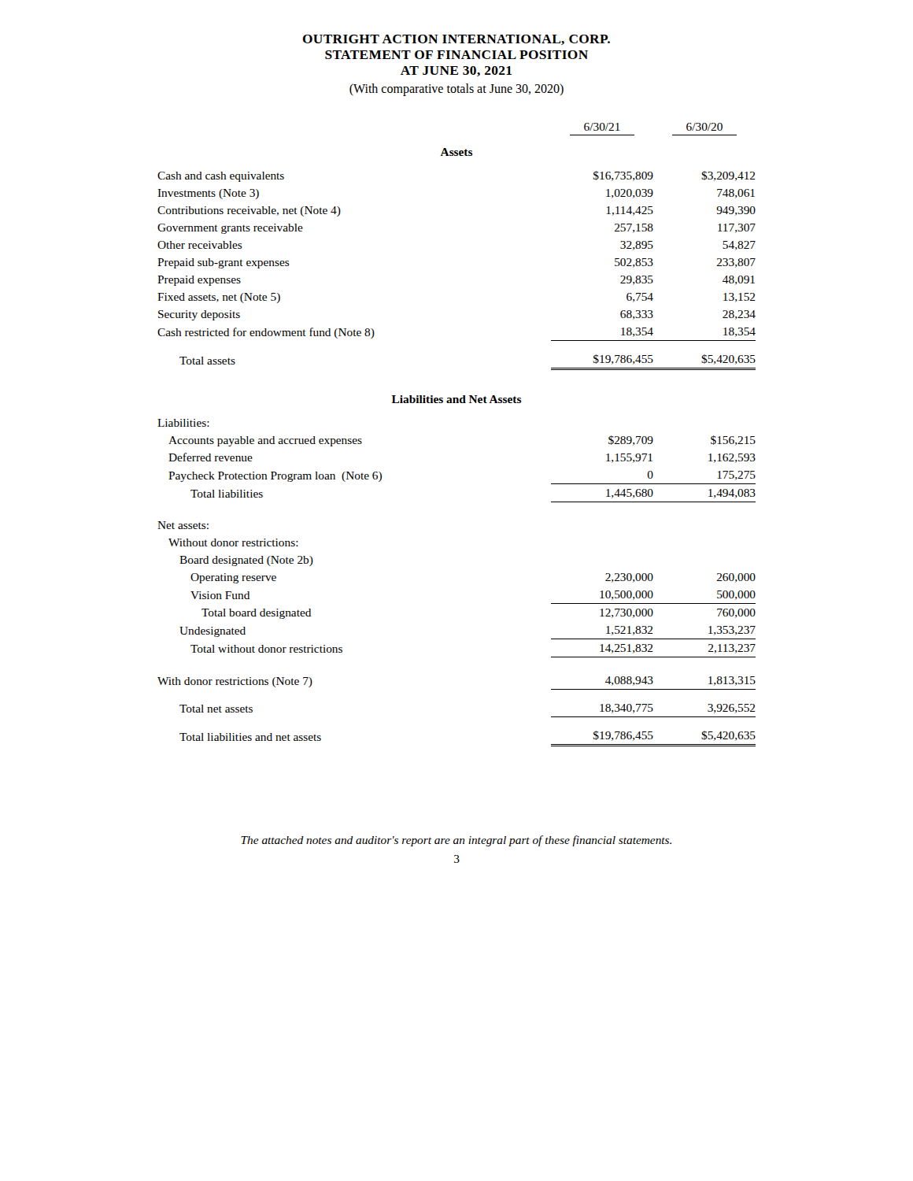OUTRIGHT ACTION INTERNATIONAL, CORP.
STATEMENT OF FINANCIAL POSITION
AT JUNE 30, 2021
(With comparative totals at June 30, 2020)
| | 6/30/21 | 6/30/20 |
| Assets |
| Cash and cash equivalents | $16,735,809 | $3,209,412 |
| Investments (Note 3) | 1,020,039 | 748,061 |
| Contributions receivable, net (Note 4) | 1,114,425 | 949,390 |
| Government grants receivable | 257,158 | 117,307 |
| Other receivables | 32,895 | 54,827 |
| Prepaid sub-grant expenses | 502,853 | 233,807 |
| Prepaid expenses | 29,835 | 48,091 |
| Fixed assets, net (Note 5) | 6,754 | 13,152 |
| Security deposits | 68,333 | 28,234 |
| Cash restricted for endowment fund (Note 8) | 18,354 | 18,354 |
| Total assets | $19,786,455 | $5,420,635 |
| Liabilities and Net Assets |
| Liabilities: | | |
| Accounts payable and accrued expenses | $289,709 | $156,215 |
| Deferred revenue | 1,155,971 | 1,162,593 |
| Paycheck Protection Program loan (Note 6) | 0 | 175,275 |
| Total liabilities | 1,445,680 | 1,494,083 |
| Net assets: | | |
| Without donor restrictions: | | |
| Board designated (Note 2b) | | |
| Operating reserve | 2,230,000 | 260,000 |
| Vision Fund | 10,500,000 | 500,000 |
| Total board designated | 12,730,000 | 760,000 |
| Undesignated | 1,521,832 | 1,353,237 |
| Total without donor restrictions | 14,251,832 | 2,113,237 |
| With donor restrictions (Note 7) | 4,088,943 | 1,813,315 |
| Total net assets | 18,340,775 | 3,926,552 |
| Total liabilities and net assets | $19,786,455 | $5,420,635 |
The attached notes and auditor's report are an integral part of these financial statements.
3